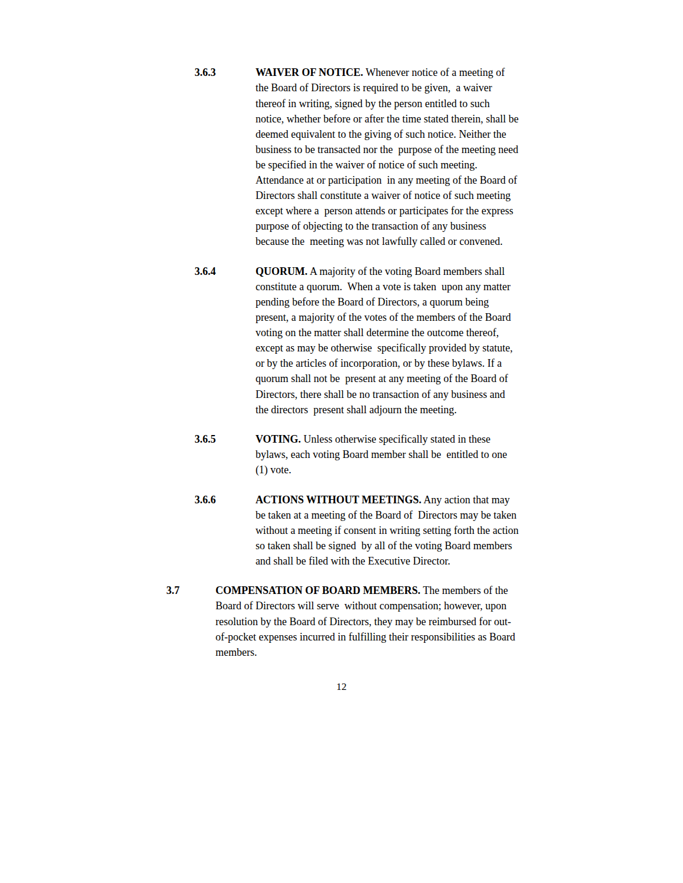3.6.3
WAIVER OF NOTICE. Whenever notice of a meeting of the Board of Directors is required to be given, a waiver thereof in writing, signed by the person entitled to such notice, whether before or after the time stated therein, shall be deemed equivalent to the giving of such notice. Neither the business to be transacted nor the purpose of the meeting need be specified in the waiver of notice of such meeting. Attendance at or participation in any meeting of the Board of Directors shall constitute a waiver of notice of such meeting except where a person attends or participates for the express purpose of objecting to the transaction of any business because the meeting was not lawfully called or convened.
3.6.4
QUORUM. A majority of the voting Board members shall constitute a quorum. When a vote is taken upon any matter pending before the Board of Directors, a quorum being present, a majority of the votes of the members of the Board voting on the matter shall determine the outcome thereof, except as may be otherwise specifically provided by statute, or by the articles of incorporation, or by these bylaws. If a quorum shall not be present at any meeting of the Board of Directors, there shall be no transaction of any business and the directors present shall adjourn the meeting.
3.6.5
VOTING. Unless otherwise specifically stated in these bylaws, each voting Board member shall be entitled to one (1) vote.
3.6.6
ACTIONS WITHOUT MEETINGS. Any action that may be taken at a meeting of the Board of Directors may be taken without a meeting if consent in writing setting forth the action so taken shall be signed by all of the voting Board members and shall be filed with the Executive Director.
3.7
COMPENSATION OF BOARD MEMBERS. The members of the Board of Directors will serve without compensation; however, upon resolution by the Board of Directors, they may be reimbursed for out-of-pocket expenses incurred in fulfilling their responsibilities as Board members.
12